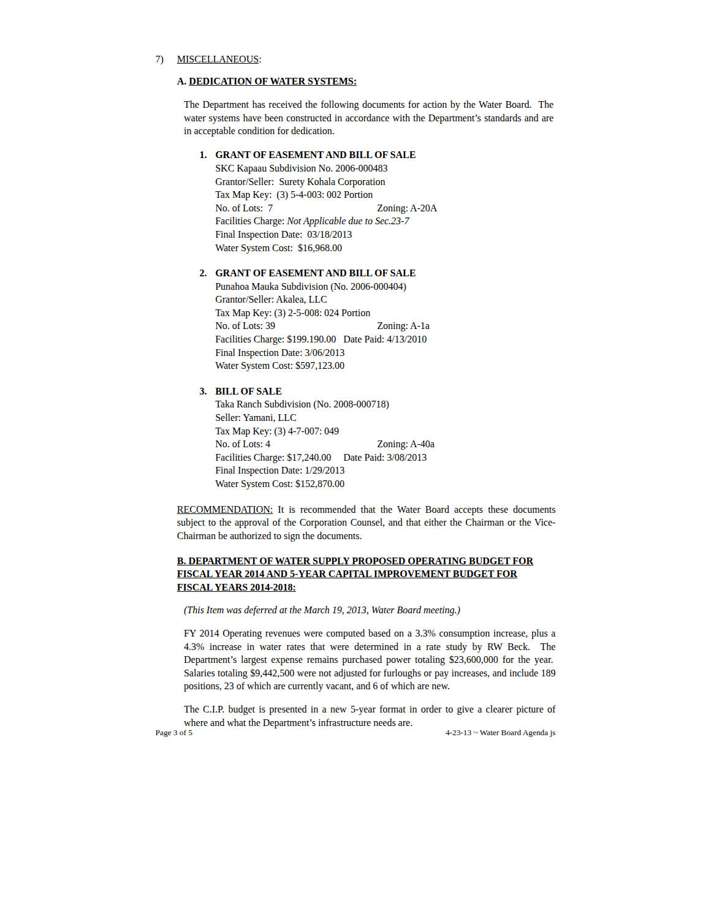7) MISCELLANEOUS:
A. DEDICATION OF WATER SYSTEMS:
The Department has received the following documents for action by the Water Board. The water systems have been constructed in accordance with the Department’s standards and are in acceptable condition for dedication.
1.
GRANT OF EASEMENT AND BILL OF SALE
SKC Kapaau Subdivision No. 2006-000483
Grantor/Seller: Surety Kohala Corporation
Tax Map Key: (3) 5-4-003: 002 Portion
No. of Lots: 7
Zoning: A-20A
Facilities Charge: Not Applicable due to Sec.23-7
Final Inspection Date: 03/18/2013
Water System Cost: $16,968.00
2.
GRANT OF EASEMENT AND BILL OF SALE
Punahoa Mauka Subdivision (No. 2006-000404)
Grantor/Seller: Akalea, LLC
Tax Map Key: (3) 2-5-008: 024 Portion
No. of Lots: 39
Zoning: A-1a
Facilities Charge: $199.190.00 Date Paid: 4/13/2010
Final Inspection Date: 3/06/2013
Water System Cost: $597,123.00
3.
BILL OF SALE
Taka Ranch Subdivision (No. 2008-000718)
Seller: Yamani, LLC
Tax Map Key: (3) 4-7-007: 049
No. of Lots: 4
Zoning: A-40a
Facilities Charge: $17,240.00 Date Paid: 3/08/2013
Final Inspection Date: 1/29/2013
Water System Cost: $152,870.00
RECOMMENDATION: It is recommended that the Water Board accepts these documents subject to the approval of the Corporation Counsel, and that either the Chairman or the Vice-Chairman be authorized to sign the documents.
B. DEPARTMENT OF WATER SUPPLY PROPOSED OPERATING BUDGET FOR FISCAL YEAR 2014 AND 5-YEAR CAPITAL IMPROVEMENT BUDGET FOR FISCAL YEARS 2014-2018:
(This Item was deferred at the March 19, 2013, Water Board meeting.)
FY 2014 Operating revenues were computed based on a 3.3% consumption increase, plus a 4.3% increase in water rates that were determined in a rate study by RW Beck. The Department’s largest expense remains purchased power totaling $23,600,000 for the year. Salaries totaling $9,442,500 were not adjusted for furloughs or pay increases, and include 189 positions, 23 of which are currently vacant, and 6 of which are new.
The C.I.P. budget is presented in a new 5-year format in order to give a clearer picture of where and what the Department’s infrastructure needs are.
Page 3 of 5 4-23-13 ~ Water Board Agenda js